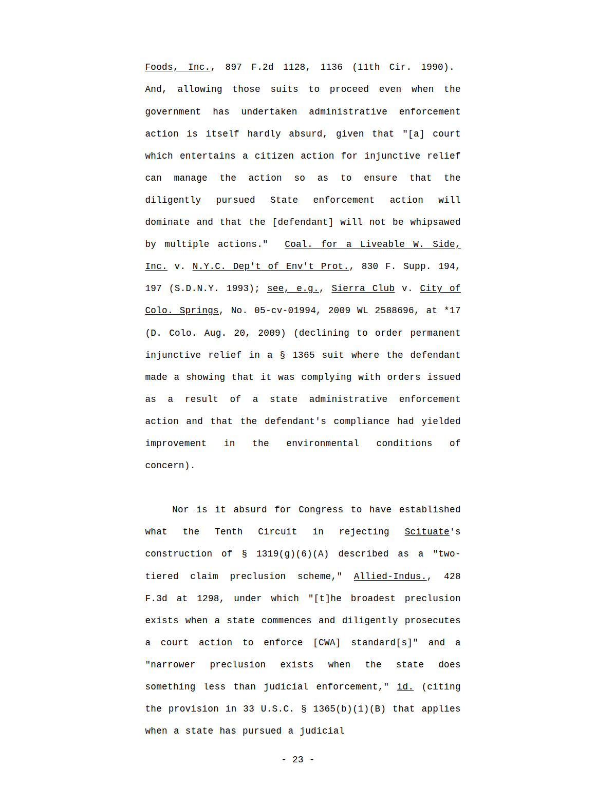Foods, Inc., 897 F.2d 1128, 1136 (11th Cir. 1990). And, allowing those suits to proceed even when the government has undertaken administrative enforcement action is itself hardly absurd, given that "[a] court which entertains a citizen action for injunctive relief can manage the action so as to ensure that the diligently pursued State enforcement action will dominate and that the [defendant] will not be whipsawed by multiple actions." Coal. for a Liveable W. Side, Inc. v. N.Y.C. Dep't of Env't Prot., 830 F. Supp. 194, 197 (S.D.N.Y. 1993); see, e.g., Sierra Club v. City of Colo. Springs, No. 05-cv-01994, 2009 WL 2588696, at *17 (D. Colo. Aug. 20, 2009) (declining to order permanent injunctive relief in a § 1365 suit where the defendant made a showing that it was complying with orders issued as a result of a state administrative enforcement action and that the defendant's compliance had yielded improvement in the environmental conditions of concern).
Nor is it absurd for Congress to have established what the Tenth Circuit in rejecting Scituate's construction of § 1319(g)(6)(A) described as a "two-tiered claim preclusion scheme," Allied-Indus., 428 F.3d at 1298, under which "[t]he broadest preclusion exists when a state commences and diligently prosecutes a court action to enforce [CWA] standard[s]" and a "narrower preclusion exists when the state does something less than judicial enforcement," id. (citing the provision in 33 U.S.C. § 1365(b)(1)(B) that applies when a state has pursued a judicial
- 23 -